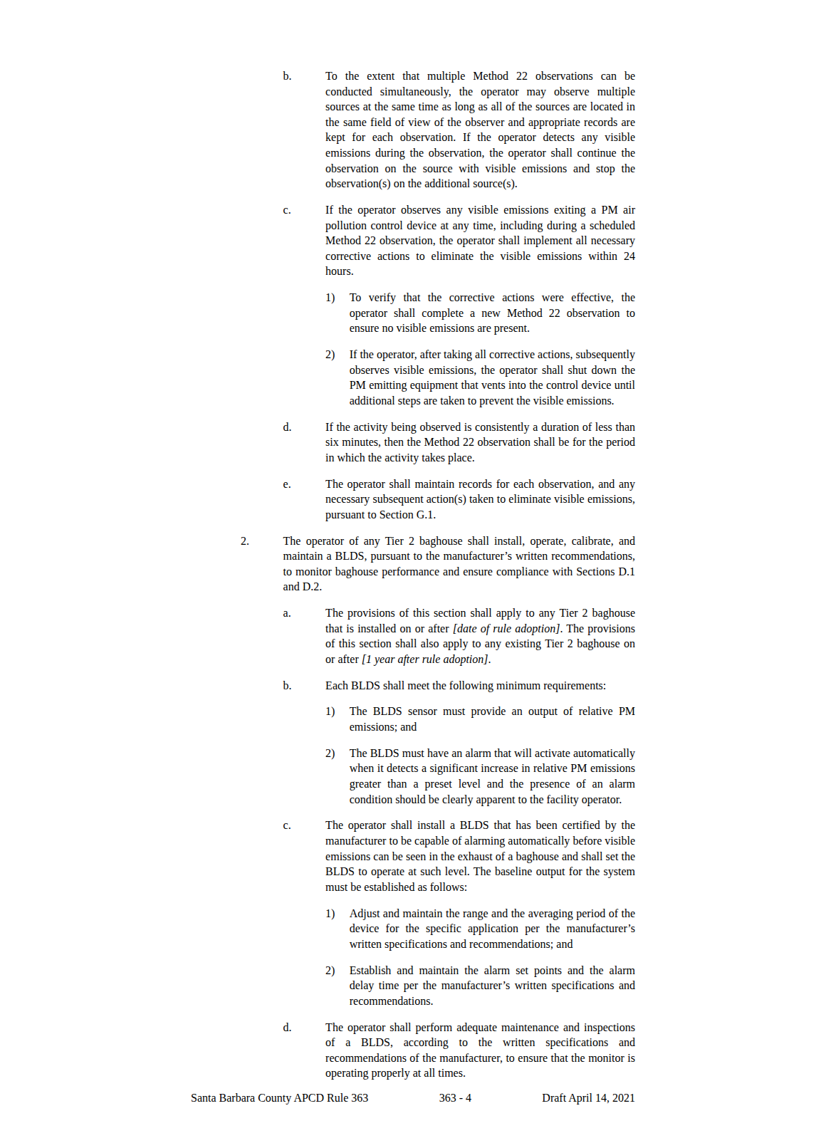b.
To the extent that multiple Method 22 observations can be conducted simultaneously, the operator may observe multiple sources at the same time as long as all of the sources are located in the same field of view of the observer and appropriate records are kept for each observation. If the operator detects any visible emissions during the observation, the operator shall continue the observation on the source with visible emissions and stop the observation(s) on the additional source(s).
c.
If the operator observes any visible emissions exiting a PM air pollution control device at any time, including during a scheduled Method 22 observation, the operator shall implement all necessary corrective actions to eliminate the visible emissions within 24 hours.
1)
To verify that the corrective actions were effective, the operator shall complete a new Method 22 observation to ensure no visible emissions are present.
2)
If the operator, after taking all corrective actions, subsequently observes visible emissions, the operator shall shut down the PM emitting equipment that vents into the control device until additional steps are taken to prevent the visible emissions.
d.
If the activity being observed is consistently a duration of less than six minutes, then the Method 22 observation shall be for the period in which the activity takes place.
e.
The operator shall maintain records for each observation, and any necessary subsequent action(s) taken to eliminate visible emissions, pursuant to Section G.1.
2.
The operator of any Tier 2 baghouse shall install, operate, calibrate, and maintain a BLDS, pursuant to the manufacturer’s written recommendations, to monitor baghouse performance and ensure compliance with Sections D.1 and D.2.
a.
The provisions of this section shall apply to any Tier 2 baghouse that is installed on or after [date of rule adoption]. The provisions of this section shall also apply to any existing Tier 2 baghouse on or after [1 year after rule adoption].
b.
Each BLDS shall meet the following minimum requirements:
1)
The BLDS sensor must provide an output of relative PM emissions; and
2)
The BLDS must have an alarm that will activate automatically when it detects a significant increase in relative PM emissions greater than a preset level and the presence of an alarm condition should be clearly apparent to the facility operator.
c.
The operator shall install a BLDS that has been certified by the manufacturer to be capable of alarming automatically before visible emissions can be seen in the exhaust of a baghouse and shall set the BLDS to operate at such level. The baseline output for the system must be established as follows:
1)
Adjust and maintain the range and the averaging period of the device for the specific application per the manufacturer’s written specifications and recommendations; and
2)
Establish and maintain the alarm set points and the alarm delay time per the manufacturer’s written specifications and recommendations.
d.
The operator shall perform adequate maintenance and inspections of a BLDS, according to the written specifications and recommendations of the manufacturer, to ensure that the monitor is operating properly at all times.
Santa Barbara County APCD Rule 363
363 - 4
Draft April 14, 2021